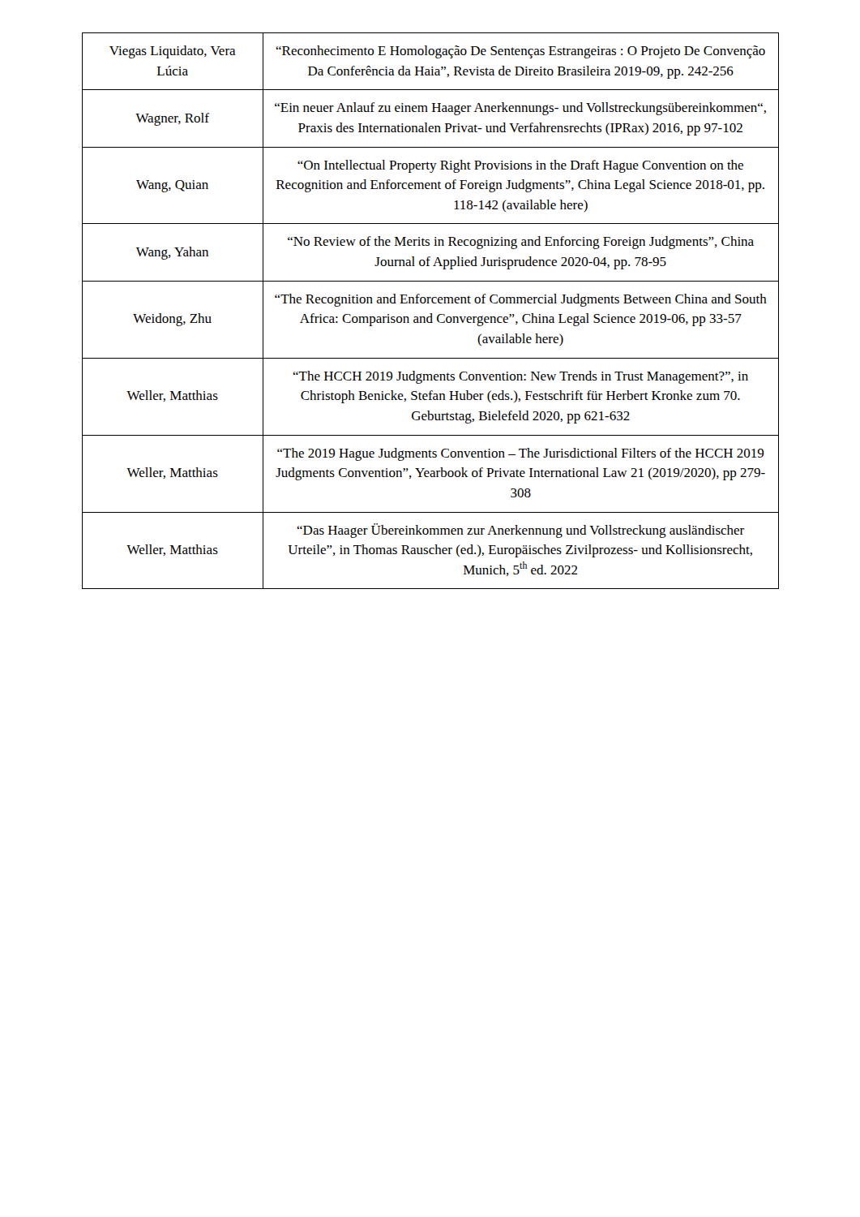| Viegas Liquidato, Vera Lúcia | “Reconhecimento E Homologação De Sentenças Estrangeiras : O Projeto De Convenção Da Conferência da Haia”, Revista de Direito Brasileira 2019-09, pp. 242-256 |
| Wagner, Rolf | “Ein neuer Anlauf zu einem Haager Anerkennungs- und Vollstreckungsübereinkommen“, Praxis des Internationalen Privat- und Verfahrensrechts (IPRax) 2016, pp 97-102 |
| Wang, Quian | “On Intellectual Property Right Provisions in the Draft Hague Convention on the Recognition and Enforcement of Foreign Judgments”, China Legal Science 2018-01, pp. 118-142 (available here) |
| Wang, Yahan | “No Review of the Merits in Recognizing and Enforcing Foreign Judgments”, China Journal of Applied Jurisprudence 2020-04, pp. 78-95 |
| Weidong, Zhu | “The Recognition and Enforcement of Commercial Judgments Between China and South Africa: Comparison and Convergence”, China Legal Science 2019-06, pp 33-57 (available here) |
| Weller, Matthias | “The HCCH 2019 Judgments Convention: New Trends in Trust Management?”, in Christoph Benicke, Stefan Huber (eds.), Festschrift für Herbert Kronke zum 70. Geburtstag, Bielefeld 2020, pp 621-632 |
| Weller, Matthias | “The 2019 Hague Judgments Convention – The Jurisdictional Filters of the HCCH 2019 Judgments Convention”, Yearbook of Private International Law 21 (2019/2020), pp 279-308 |
| Weller, Matthias | “Das Haager Übereinkommen zur Anerkennung und Vollstreckung ausländischer Urteile”, in Thomas Rauscher (ed.), Europäisches Zivilprozess- und Kollisionsrecht, Munich, 5 th ed. 2022 |